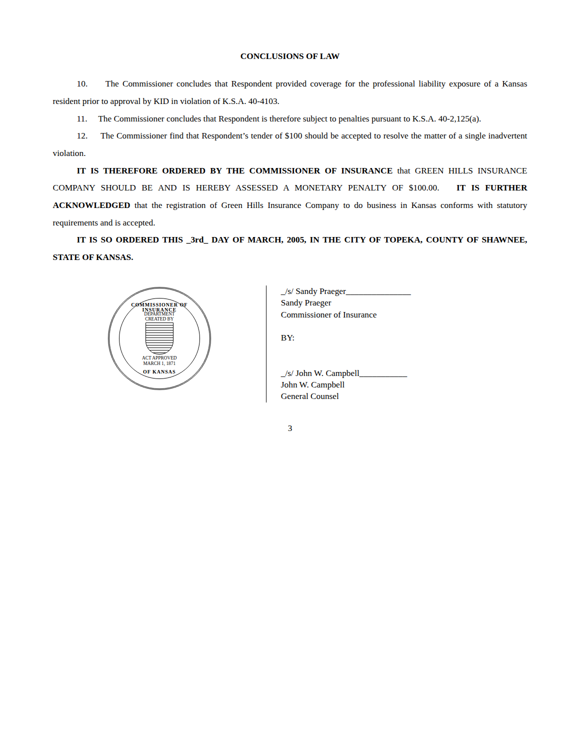CONCLUSIONS OF LAW
10. The Commissioner concludes that Respondent provided coverage for the professional liability exposure of a Kansas resident prior to approval by KID in violation of K.S.A. 40-4103.
11. The Commissioner concludes that Respondent is therefore subject to penalties pursuant to K.S.A. 40-2,125(a).
12. The Commissioner find that Respondent’s tender of $100 should be accepted to resolve the matter of a single inadvertent violation.
IT IS THEREFORE ORDERED BY THE COMMISSIONER OF INSURANCE that GREEN HILLS INSURANCE COMPANY SHOULD BE AND IS HEREBY ASSESSED A MONETARY PENALTY OF $100.00. IT IS FURTHER ACKNOWLEDGED that the registration of Green Hills Insurance Company to do business in Kansas conforms with statutory requirements and is accepted.
IT IS SO ORDERED THIS _3rd_ DAY OF MARCH, 2005, IN THE CITY OF TOPEKA, COUNTY OF SHAWNEE, STATE OF KANSAS.
COMMISSIONER OF INSURANCE
DEPARTMENT
CREATED BY
ACT APPROVED
MARCH 1, 1871
OF KANSAS
_/s/ Sandy Praeger_______________
Sandy Praeger
Commissioner of Insurance
BY:
_/s/ John W. Campbell___________
John W. Campbell
General Counsel
3